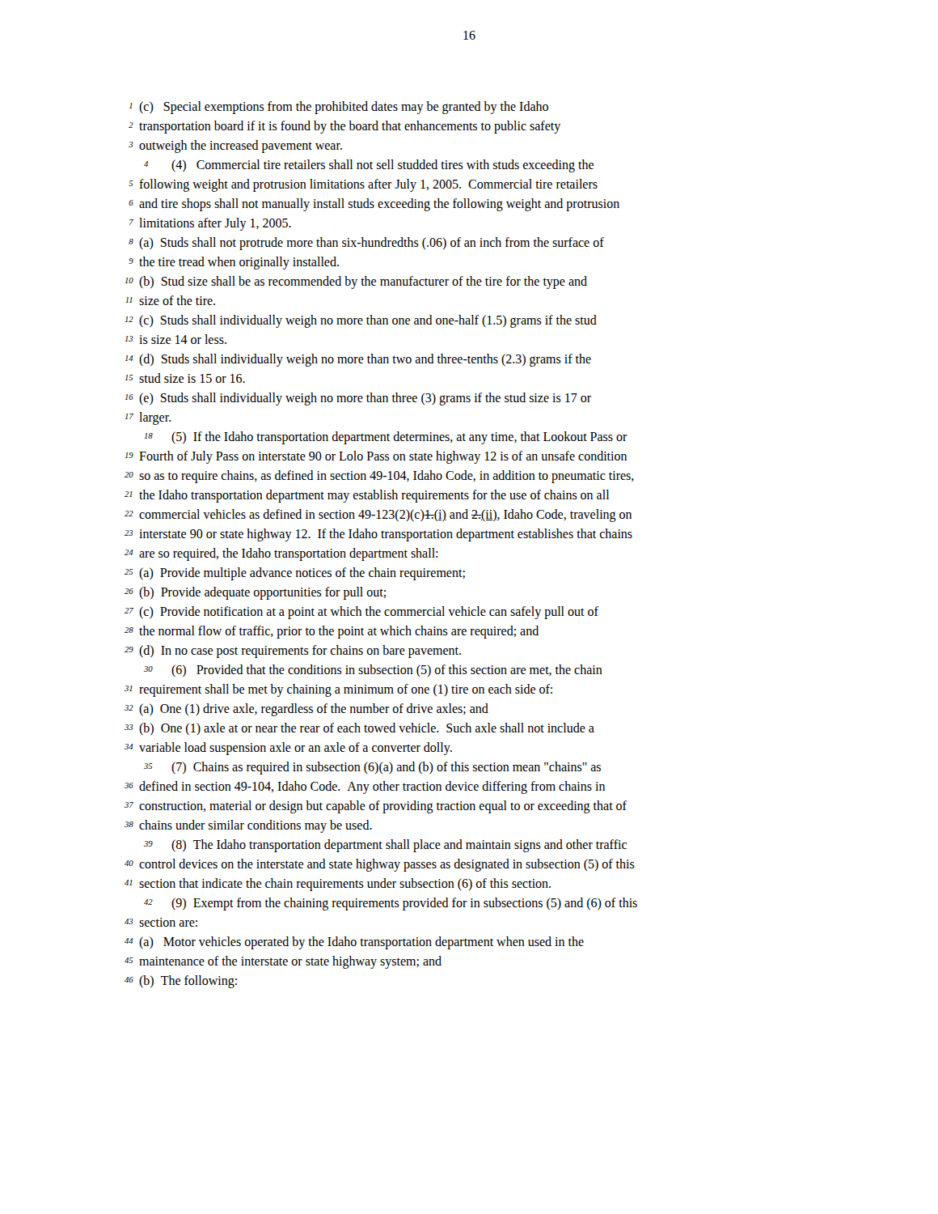16
(c) Special exemptions from the prohibited dates may be granted by the Idaho
transportation board if it is found by the board that enhancements to public safety
outweigh the increased pavement wear.
(4) Commercial tire retailers shall not sell studded tires with studs exceeding the
following weight and protrusion limitations after July 1, 2005. Commercial tire retailers
and tire shops shall not manually install studs exceeding the following weight and protrusion
limitations after July 1, 2005.
(a) Studs shall not protrude more than six-hundredths (.06) of an inch from the surface of
the tire tread when originally installed.
(b) Stud size shall be as recommended by the manufacturer of the tire for the type and
size of the tire.
(c) Studs shall individually weigh no more than one and one-half (1.5) grams if the stud
is size 14 or less.
(d) Studs shall individually weigh no more than two and three-tenths (2.3) grams if the
stud size is 15 or 16.
(e) Studs shall individually weigh no more than three (3) grams if the stud size is 17 or
larger.
(5) If the Idaho transportation department determines, at any time, that Lookout Pass or
Fourth of July Pass on interstate 90 or Lolo Pass on state highway 12 is of an unsafe condition
so as to require chains, as defined in section 49-104, Idaho Code, in addition to pneumatic tires,
the Idaho transportation department may establish requirements for the use of chains on all
commercial vehicles as defined in section 49-123(2)(c)1.(i) and 2.(ii), Idaho Code, traveling on
interstate 90 or state highway 12. If the Idaho transportation department establishes that chains
are so required, the Idaho transportation department shall:
(a) Provide multiple advance notices of the chain requirement;
(b) Provide adequate opportunities for pull out;
(c) Provide notification at a point at which the commercial vehicle can safely pull out of
the normal flow of traffic, prior to the point at which chains are required; and
(d) In no case post requirements for chains on bare pavement.
(6) Provided that the conditions in subsection (5) of this section are met, the chain
requirement shall be met by chaining a minimum of one (1) tire on each side of:
(a) One (1) drive axle, regardless of the number of drive axles; and
(b) One (1) axle at or near the rear of each towed vehicle. Such axle shall not include a
variable load suspension axle or an axle of a converter dolly.
(7) Chains as required in subsection (6)(a) and (b) of this section mean "chains" as
defined in section 49-104, Idaho Code. Any other traction device differing from chains in
construction, material or design but capable of providing traction equal to or exceeding that of
chains under similar conditions may be used.
(8) The Idaho transportation department shall place and maintain signs and other traffic
control devices on the interstate and state highway passes as designated in subsection (5) of this
section that indicate the chain requirements under subsection (6) of this section.
(9) Exempt from the chaining requirements provided for in subsections (5) and (6) of this
section are:
(a) Motor vehicles operated by the Idaho transportation department when used in the
maintenance of the interstate or state highway system; and
(b) The following: